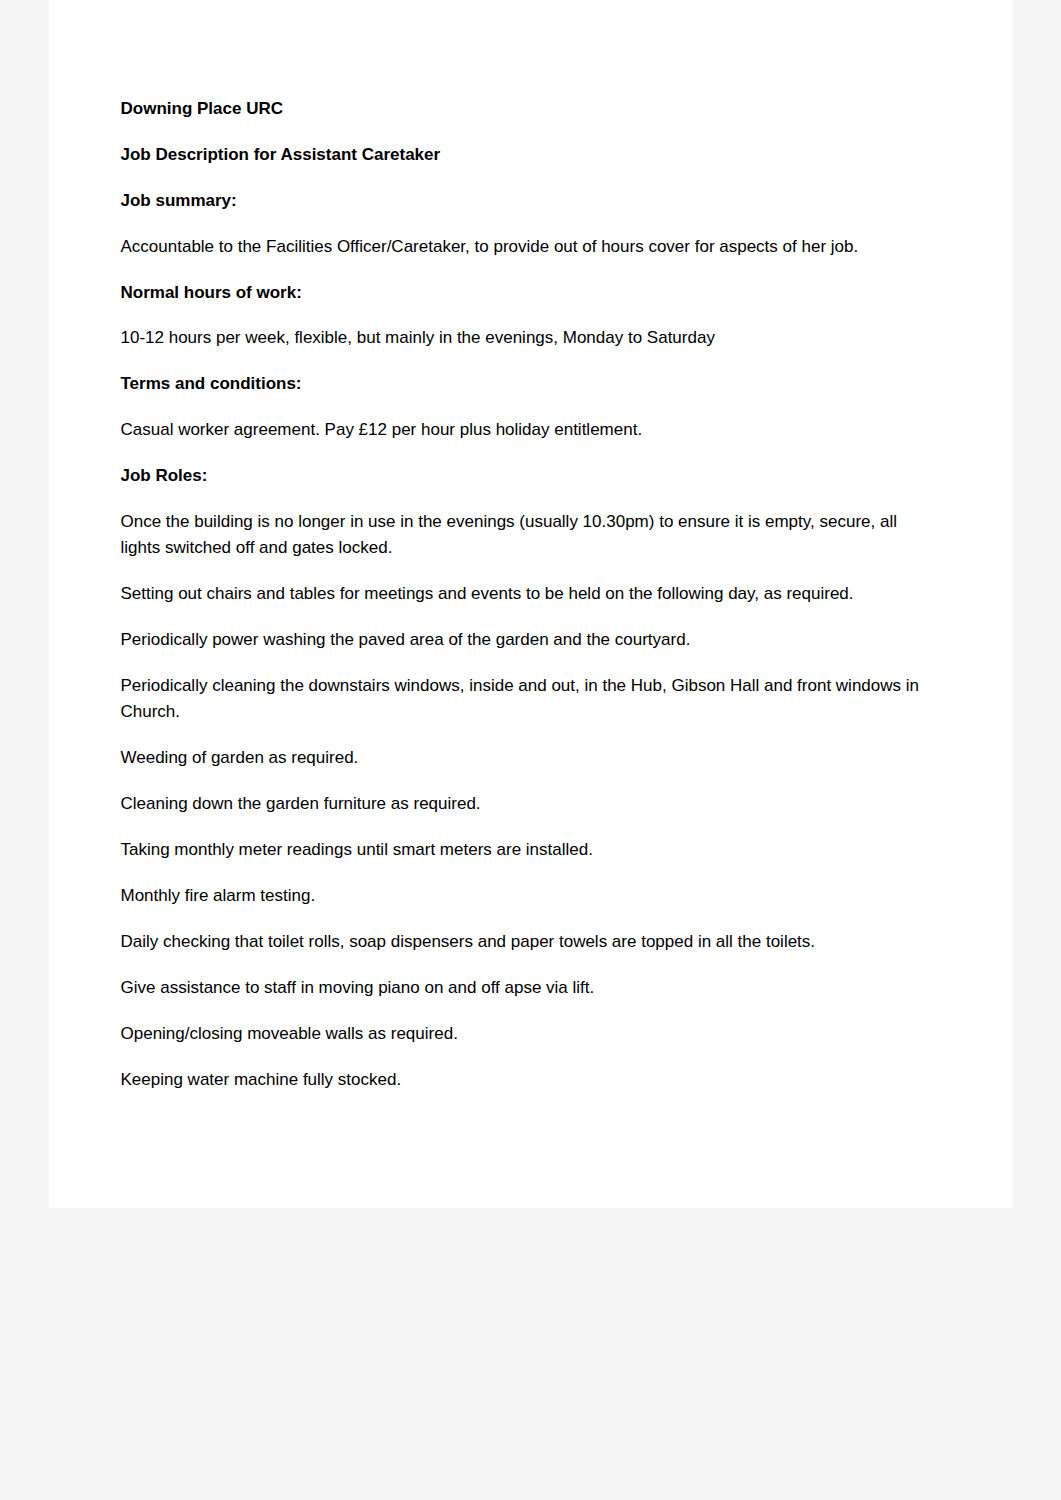Downing Place URC
Job Description for Assistant Caretaker
Job summary:
Accountable to the Facilities Officer/Caretaker, to provide out of hours cover for aspects of her job.
Normal hours of work:
10-12 hours per week, flexible, but mainly in the evenings, Monday to Saturday
Terms and conditions:
Casual worker agreement. Pay £12 per hour plus holiday entitlement.
Job Roles:
Once the building is no longer in use in the evenings (usually 10.30pm) to ensure it is empty, secure, all lights switched off and gates locked.
Setting out chairs and tables for meetings and events to be held on the following day, as required.
Periodically power washing the paved area of the garden and the courtyard.
Periodically cleaning the downstairs windows, inside and out, in the Hub, Gibson Hall and front windows in Church.
Weeding of garden as required.
Cleaning down the garden furniture as required.
Taking monthly meter readings until smart meters are installed.
Monthly fire alarm testing.
Daily checking that toilet rolls, soap dispensers and paper towels are topped in all the toilets.
Give assistance to staff in moving piano on and off apse via lift.
Opening/closing moveable walls as required.
Keeping water machine fully stocked.